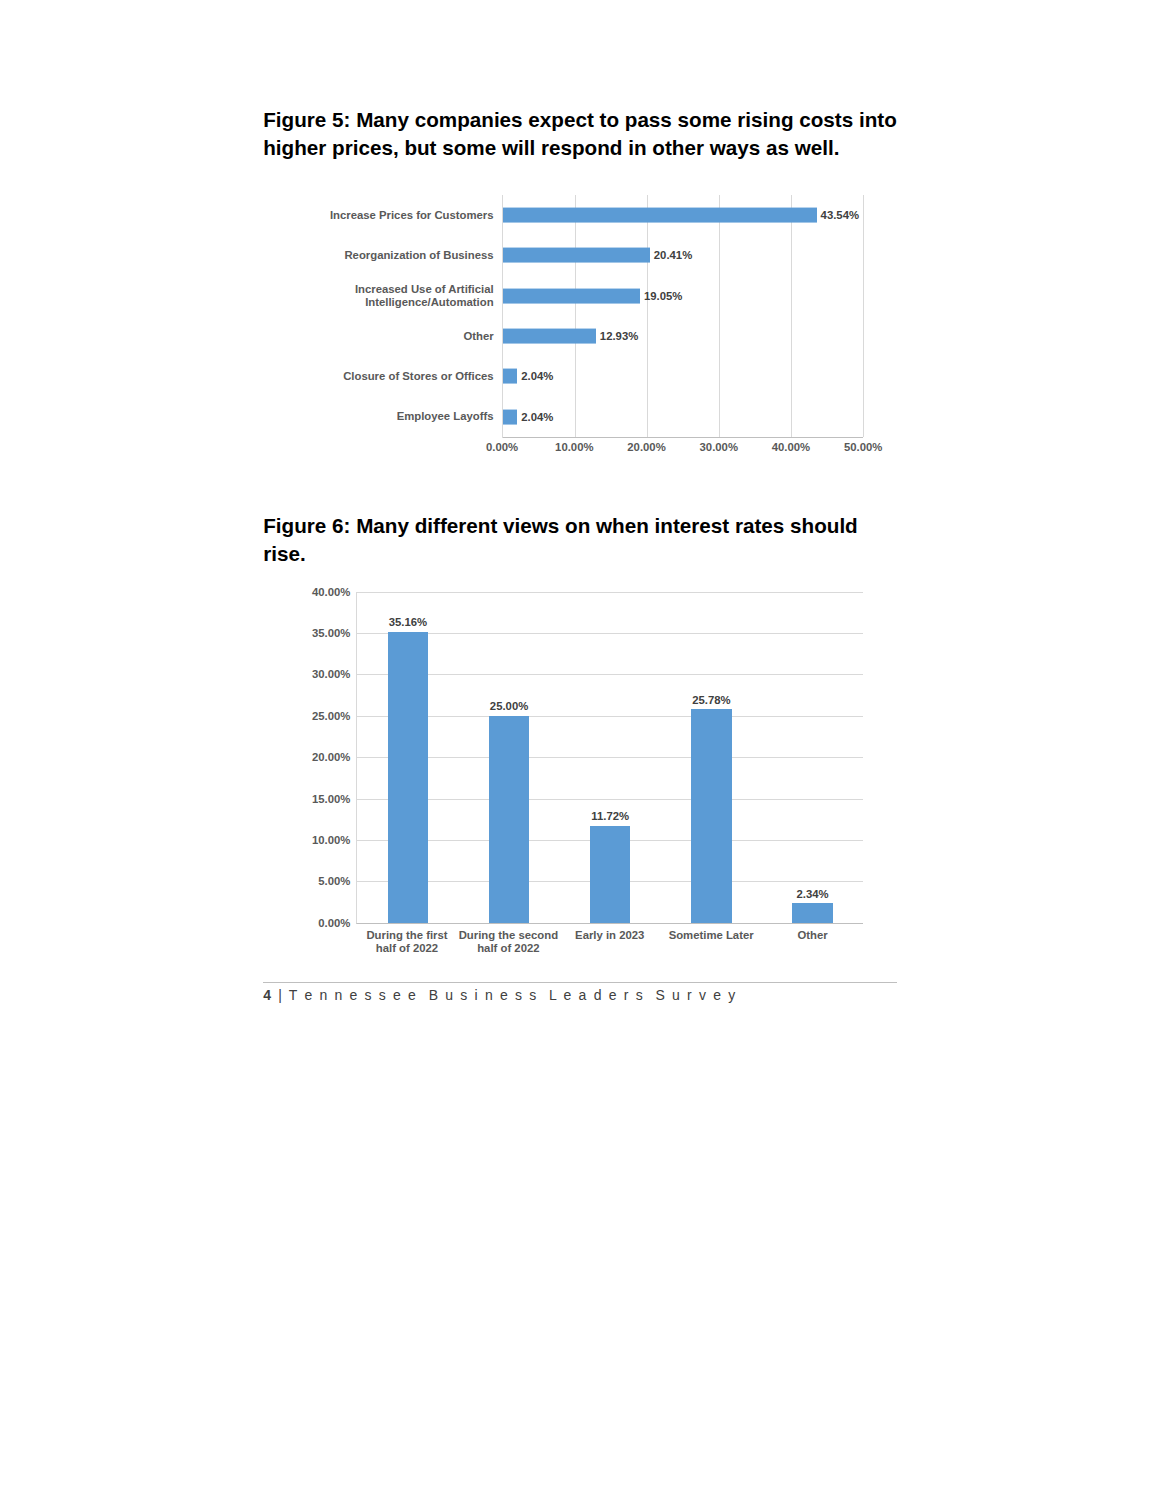Figure 5: Many companies expect to pass some rising costs into higher prices, but some will respond in other ways as well.
| Increase Prices for Customers | 43.54% |
| Reorganization of Business | 20.41% |
| Increased Use of Artificial Intelligence/Automation | 19.05% |
| Other | 12.93% |
| Closure of Stores or Offices | 2.04% |
| Employee Layoffs | 2.04% |
| | 0.00% 10.00% 20.00% 30.00% 40.00% 50.00% |
Figure 6: Many different views on when interest rates should rise.
40.00% 35.00% 30.00% 25.00% 20.00% 15.00% 10.00% 5.00% 0.00%
35.16%
25.00%
11.72%
25.78%
2.34%
During the first half of 2022
During the second half of 2022
Early in 2023
Sometime Later
Other
4 | T e n n e s s e e B u s i n e s s L e a d e r s S u r v e y